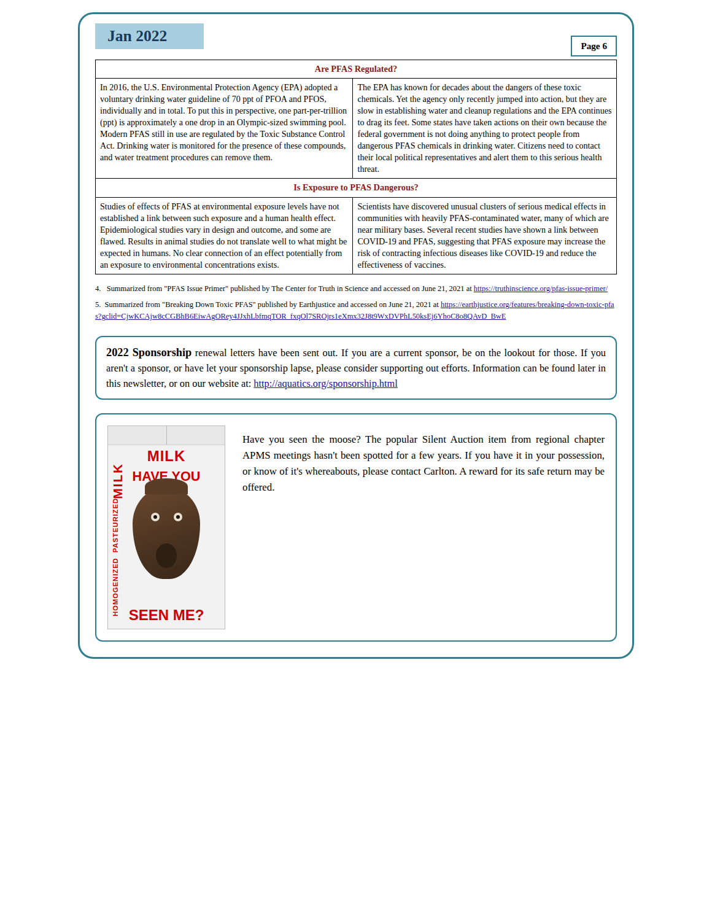Jan 2022
Page 6
| Are PFAS Regulated? |
| --- |
| In 2016, the U.S. Environmental Protection Agency (EPA) adopted a voluntary drinking water guideline of 70 ppt of PFOA and PFOS, individually and in total. To put this in perspective, one part-per-trillion (ppt) is approximately a one drop in an Olympic-sized swimming pool. Modern PFAS still in use are regulated by the Toxic Substance Control Act. Drinking water is monitored for the presence of these compounds, and water treatment procedures can remove them. | The EPA has known for decades about the dangers of these toxic chemicals. Yet the agency only recently jumped into action, but they are slow in establishing water and cleanup regulations and the EPA continues to drag its feet. Some states have taken actions on their own because the federal government is not doing anything to protect people from dangerous PFAS chemicals in drinking water. Citizens need to contact their local political representatives and alert them to this serious health threat. |
| Is Exposure to PFAS Dangerous? |
| Studies of effects of PFAS at environmental exposure levels have not established a link between such exposure and a human health effect. Epidemiological studies vary in design and outcome, and some are flawed. Results in animal studies do not translate well to what might be expected in humans. No clear connection of an effect potentially from an exposure to environmental concentrations exists. | Scientists have discovered unusual clusters of serious medical effects in communities with heavily PFAS-contaminated water, many of which are near military bases. Several recent studies have shown a link between COVID-19 and PFAS, suggesting that PFAS exposure may increase the risk of contracting infectious diseases like COVID-19 and reduce the effectiveness of vaccines. |
4. Summarized from "PFAS Issue Primer" published by The Center for Truth in Science and accessed on June 21, 2021 at https://truthinscience.org/pfas-issue-primer/
5. Summarized from "Breaking Down Toxic PFAS" published by Earthjustice and accessed on June 21, 2021 at https://earthjustice.org/features/breaking-down-toxic-pfas?gclid=CjwKCAjw8cCGBhB6EiwAgORey4JJxhLbfmqTOR_fxqOl7SROjrs1eXmx32J8t9WxDVPhL50ksEj6YhoC8o8QAvD_BwE
2022 Sponsorship renewal letters have been sent out. If you are a current sponsor, be on the lookout for those. If you aren't a sponsor, or have let your sponsorship lapse, please consider supporting out efforts. Information can be found later in this newsletter, or on our website at: http://aquatics.org/sponsorship.html
MILK
MILK
HOMOGENIZED PASTEURIZED
HAVE YOU
SEEN ME?
Have you seen the moose? The popular Silent Auction item from regional chapter APMS meetings hasn't been spotted for a few years. If you have it in your possession, or know of it's whereabouts, please contact Carlton. A reward for its safe return may be offered.